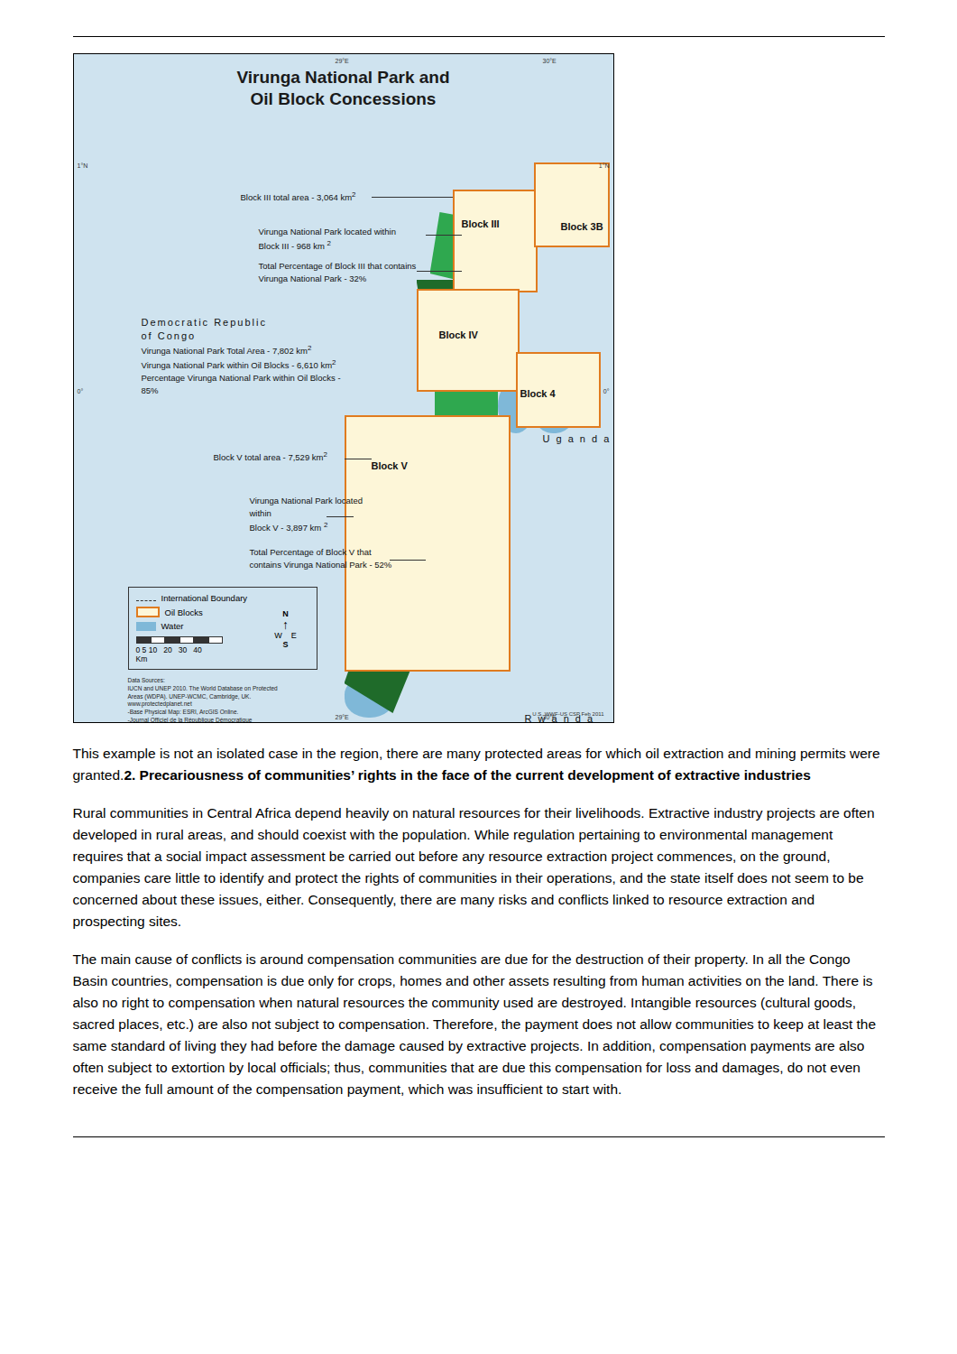29°E
30°E
29°E
30°E
1°N
0°
1°N
0°
Virunga National Park and
Oil Block Concessions
Block III
Block 3B
Block IV
Block 4
Block V
Democratic Republic
of Congo
U g a n d a
R w a n d a
Block III total area - 3,064 km2
Virunga National Park located within
Block III - 968 km 2
Total Percentage of Block III that contains
Virunga National Park - 32%
Virunga National Park Total Area - 7,802 km2
Virunga National Park within Oil Blocks - 6,610 km2
Percentage Virunga National Park within Oil Blocks - 85%
Block V total area - 7,529 km2
Virunga National Park located within
Block V - 3,897 km 2
Total Percentage of Block V that
contains Virunga National Park - 52%
International Boundary
Oil Blocks
Water
0 5 10 20 30 40
Km
N
↑
W E
S
Data Sources:
IUCN and UNEP 2010. The World Database on Protected
Areas (WDPA). UNEP-WCMC, Cambridge, UK.
www.protectedplanet.net
-Base Physical Map: ESRI, ArcGIS Online.
-Journal Officiel de la République Démocratique
du Congo, 22 June 2010.
-Concession Blocks, Dominion Oil Presentation, 2010.
-WWF-US CSP February 2011.
U.S. WWF-US CSP Feb 2011
This example is not an isolated case in the region, there are many protected areas for which oil extraction and mining permits were granted.2. Precariousness of communities’ rights in the face of the current development of extractive industries
Rural communities in Central Africa depend heavily on natural resources for their livelihoods. Extractive industry projects are often developed in rural areas, and should coexist with the population. While regulation pertaining to environmental management requires that a social impact assessment be carried out before any resource extraction project commences, on the ground, companies care little to identify and protect the rights of communities in their operations, and the state itself does not seem to be concerned about these issues, either. Consequently, there are many risks and conflicts linked to resource extraction and prospecting sites.
The main cause of conflicts is around compensation communities are due for the destruction of their property. In all the Congo Basin countries, compensation is due only for crops, homes and other assets resulting from human activities on the land. There is also no right to compensation when natural resources the community used are destroyed. Intangible resources (cultural goods, sacred places, etc.) are also not subject to compensation. Therefore, the payment does not allow communities to keep at least the same standard of living they had before the damage caused by extractive projects. In addition, compensation payments are also often subject to extortion by local officials; thus, communities that are due this compensation for loss and damages, do not even receive the full amount of the compensation payment, which was insufficient to start with.